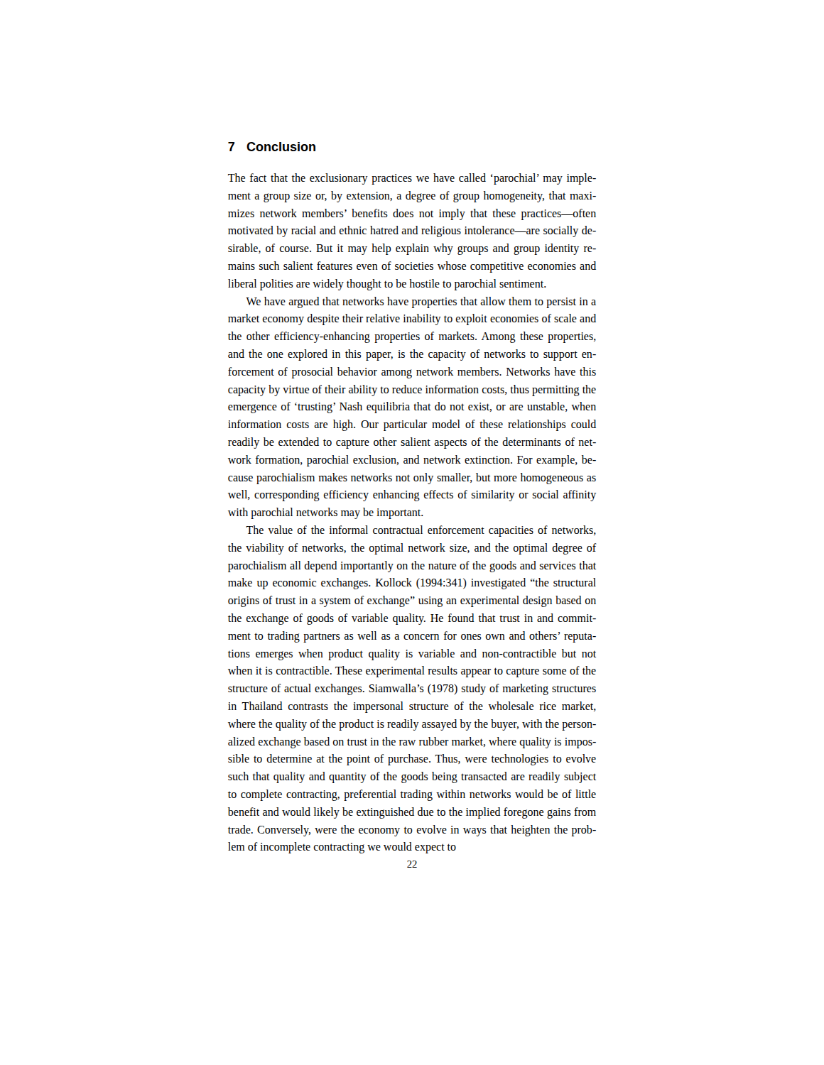7 Conclusion
The fact that the exclusionary practices we have called ‘parochial’ may implement a group size or, by extension, a degree of group homogeneity, that maximizes network members’ benefits does not imply that these practices—often motivated by racial and ethnic hatred and religious intolerance—are socially desirable, of course. But it may help explain why groups and group identity remains such salient features even of societies whose competitive economies and liberal polities are widely thought to be hostile to parochial sentiment.
We have argued that networks have properties that allow them to persist in a market economy despite their relative inability to exploit economies of scale and the other efficiency-enhancing properties of markets. Among these properties, and the one explored in this paper, is the capacity of networks to support enforcement of prosocial behavior among network members. Networks have this capacity by virtue of their ability to reduce information costs, thus permitting the emergence of ‘trusting’ Nash equilibria that do not exist, or are unstable, when information costs are high. Our particular model of these relationships could readily be extended to capture other salient aspects of the determinants of network formation, parochial exclusion, and network extinction. For example, because parochialism makes networks not only smaller, but more homogeneous as well, corresponding efficiency enhancing effects of similarity or social affinity with parochial networks may be important.
The value of the informal contractual enforcement capacities of networks, the viability of networks, the optimal network size, and the optimal degree of parochialism all depend importantly on the nature of the goods and services that make up economic exchanges. Kollock (1994:341) investigated “the structural origins of trust in a system of exchange” using an experimental design based on the exchange of goods of variable quality. He found that trust in and commitment to trading partners as well as a concern for ones own and others’ reputations emerges when product quality is variable and non-contractible but not when it is contractible. These experimental results appear to capture some of the structure of actual exchanges. Siamwalla’s (1978) study of marketing structures in Thailand contrasts the impersonal structure of the wholesale rice market, where the quality of the product is readily assayed by the buyer, with the personalized exchange based on trust in the raw rubber market, where quality is impossible to determine at the point of purchase. Thus, were technologies to evolve such that quality and quantity of the goods being transacted are readily subject to complete contracting, preferential trading within networks would be of little benefit and would likely be extinguished due to the implied foregone gains from trade. Conversely, were the economy to evolve in ways that heighten the problem of incomplete contracting we would expect to
22